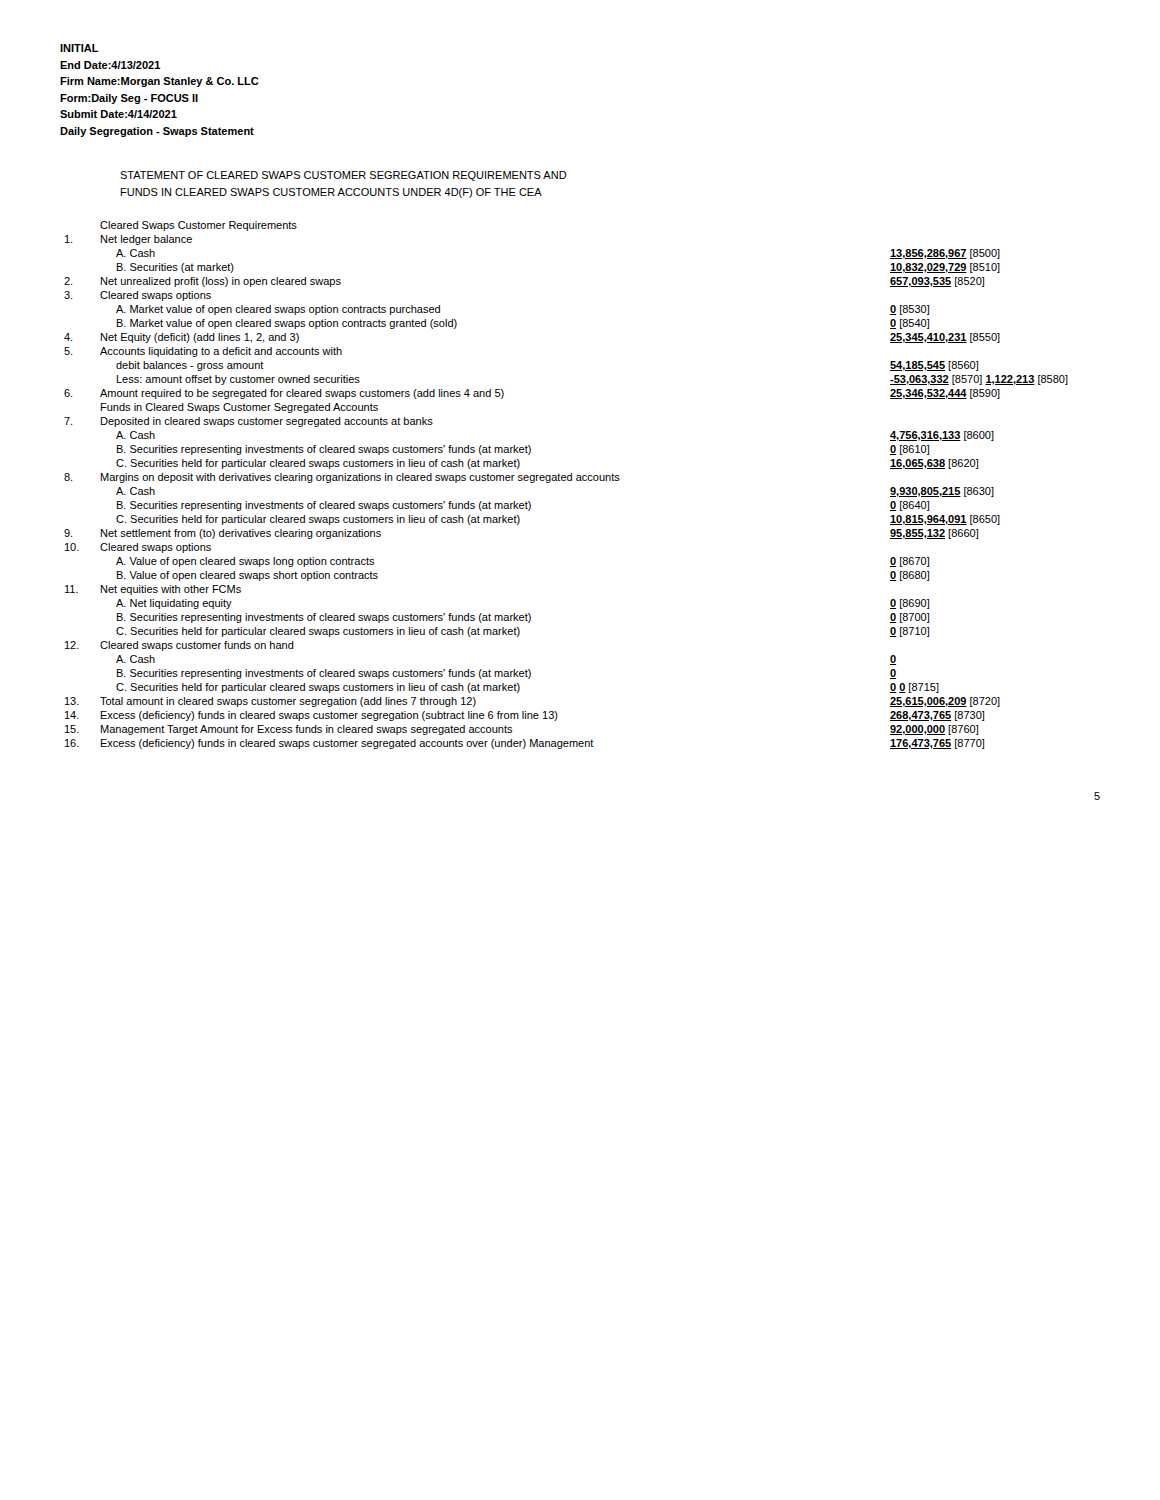INITIAL
End Date:4/13/2021
Firm Name:Morgan Stanley & Co. LLC
Form:Daily Seg - FOCUS II
Submit Date:4/14/2021
Daily Segregation - Swaps Statement
STATEMENT OF CLEARED SWAPS CUSTOMER SEGREGATION REQUIREMENTS AND
FUNDS IN CLEARED SWAPS CUSTOMER ACCOUNTS UNDER 4D(F) OF THE CEA
| | Cleared Swaps Customer Requirements | |
| 1. | Net ledger balance | |
| | A. Cash | 13,856,286,967 [8500] |
| | B. Securities (at market) | 10,832,029,729 [8510] |
| 2. | Net unrealized profit (loss) in open cleared swaps | 657,093,535 [8520] |
| 3. | Cleared swaps options | |
| | A. Market value of open cleared swaps option contracts purchased | 0 [8530] |
| | B. Market value of open cleared swaps option contracts granted (sold) | 0 [8540] |
| 4. | Net Equity (deficit) (add lines 1, 2, and 3) | 25,345,410,231 [8550] |
| 5. | Accounts liquidating to a deficit and accounts with | |
| | debit balances - gross amount | 54,185,545 [8560] |
| | Less: amount offset by customer owned securities | -53,063,332 [8570] 1,122,213 [8580] |
| 6. | Amount required to be segregated for cleared swaps customers (add lines 4 and 5) | 25,346,532,444 [8590] |
| | Funds in Cleared Swaps Customer Segregated Accounts | |
| 7. | Deposited in cleared swaps customer segregated accounts at banks | |
| | A. Cash | 4,756,316,133 [8600] |
| | B. Securities representing investments of cleared swaps customers' funds (at market) | 0 [8610] |
| | C. Securities held for particular cleared swaps customers in lieu of cash (at market) | 16,065,638 [8620] |
| 8. | Margins on deposit with derivatives clearing organizations in cleared swaps customer segregated accounts | |
| | A. Cash | 9,930,805,215 [8630] |
| | B. Securities representing investments of cleared swaps customers' funds (at market) | 0 [8640] |
| | C. Securities held for particular cleared swaps customers in lieu of cash (at market) | 10,815,964,091 [8650] |
| 9. | Net settlement from (to) derivatives clearing organizations | 95,855,132 [8660] |
| 10. | Cleared swaps options | |
| | A. Value of open cleared swaps long option contracts | 0 [8670] |
| | B. Value of open cleared swaps short option contracts | 0 [8680] |
| 11. | Net equities with other FCMs | |
| | A. Net liquidating equity | 0 [8690] |
| | B. Securities representing investments of cleared swaps customers' funds (at market) | 0 [8700] |
| | C. Securities held for particular cleared swaps customers in lieu of cash (at market) | 0 [8710] |
| 12. | Cleared swaps customer funds on hand | |
| | A. Cash | 0 |
| | B. Securities representing investments of cleared swaps customers' funds (at market) | 0 |
| | C. Securities held for particular cleared swaps customers in lieu of cash (at market) | 0 0 [8715] |
| 13. | Total amount in cleared swaps customer segregation (add lines 7 through 12) | 25,615,006,209 [8720] |
| 14. | Excess (deficiency) funds in cleared swaps customer segregation (subtract line 6 from line 13) | 268,473,765 [8730] |
| 15. | Management Target Amount for Excess funds in cleared swaps segregated accounts | 92,000,000 [8760] |
| 16. | Excess (deficiency) funds in cleared swaps customer segregated accounts over (under) Management | 176,473,765 [8770] |
5